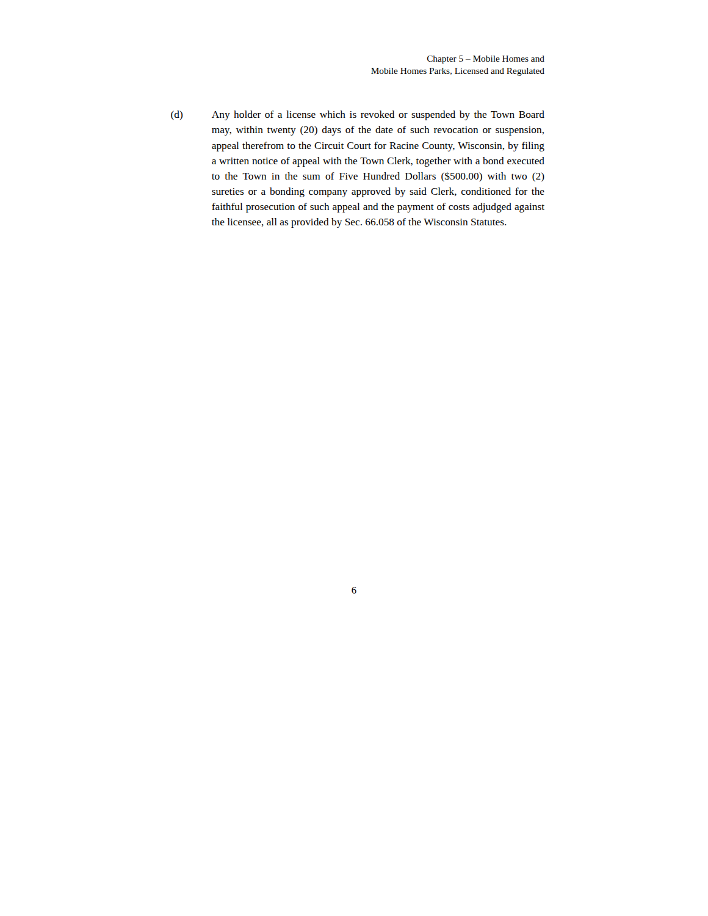Chapter 5 – Mobile Homes and
Mobile Homes Parks, Licensed and Regulated
(d)
Any holder of a license which is revoked or suspended by the Town Board may, within twenty (20) days of the date of such revocation or suspension, appeal therefrom to the Circuit Court for Racine County, Wisconsin, by filing a written notice of appeal with the Town Clerk, together with a bond executed to the Town in the sum of Five Hundred Dollars ($500.00) with two (2) sureties or a bonding company approved by said Clerk, conditioned for the faithful prosecution of such appeal and the payment of costs adjudged against the licensee, all as provided by Sec. 66.058 of the Wisconsin Statutes.
6